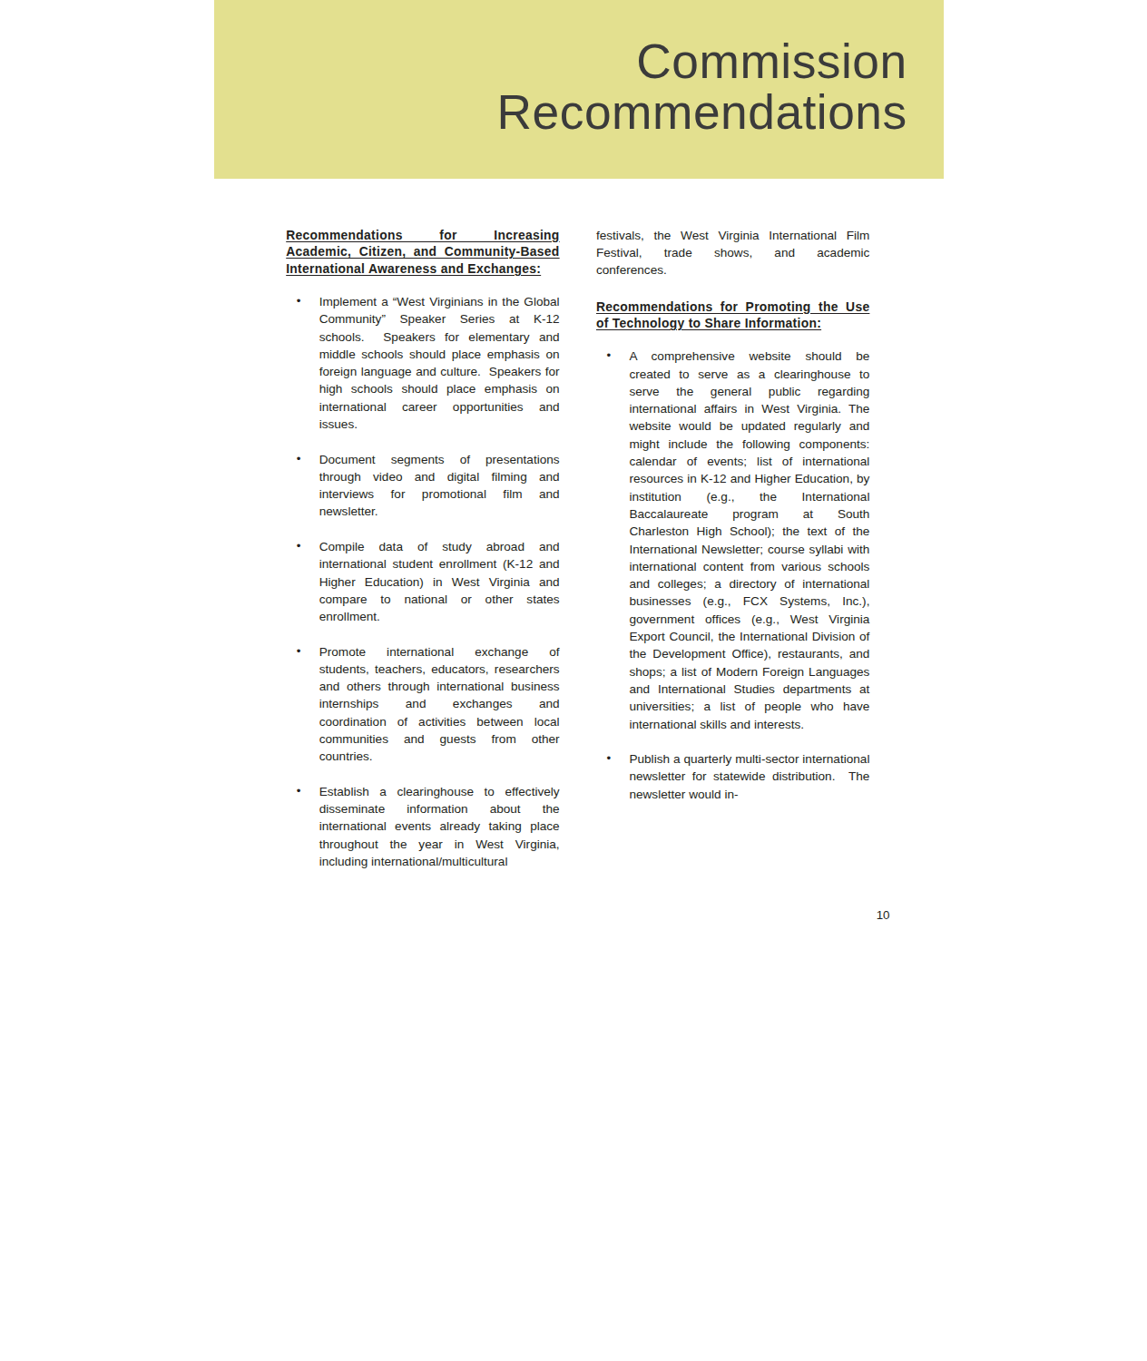CommissionRecommendations
Recommendations for Increasing Academic, Citizen, and Community-Based International Awareness and Exchanges:
Implement a “West Virginians in the Global Community” Speaker Series at K-12 schools. Speakers for elementary and middle schools should place emphasis on foreign language and culture. Speakers for high schools should place emphasis on international career opportunities and issues.
Document segments of presentations through video and digital filming and interviews for promotional film and newsletter.
Compile data of study abroad and international student enrollment (K-12 and Higher Education) in West Virginia and compare to national or other states enrollment.
Promote international exchange of students, teachers, educators, researchers and others through international business internships and exchanges and coordination of activities between local communities and guests from other countries.
Establish a clearinghouse to effectively disseminate information about the international events already taking place throughout the year in West Virginia, including international/multicultural
festivals, the West Virginia International Film Festival, trade shows, and academic conferences.
Recommendations for Promoting the Use of Technology to Share Information:
A comprehensive website should be created to serve as a clearinghouse to serve the general public regarding international affairs in West Virginia. The website would be updated regularly and might include the following components: calendar of events; list of international resources in K-12 and Higher Education, by institution (e.g., the International Baccalaureate program at South Charleston High School); the text of the International Newsletter; course syllabi with international content from various schools and colleges; a directory of international businesses (e.g., FCX Systems, Inc.), government offices (e.g., West Virginia Export Council, the International Division of the Development Office), restaurants, and shops; a list of Modern Foreign Languages and International Studies departments at universities; a list of people who have international skills and interests.
Publish a quarterly multi-sector international newsletter for statewide distribution. The newsletter would in-
10